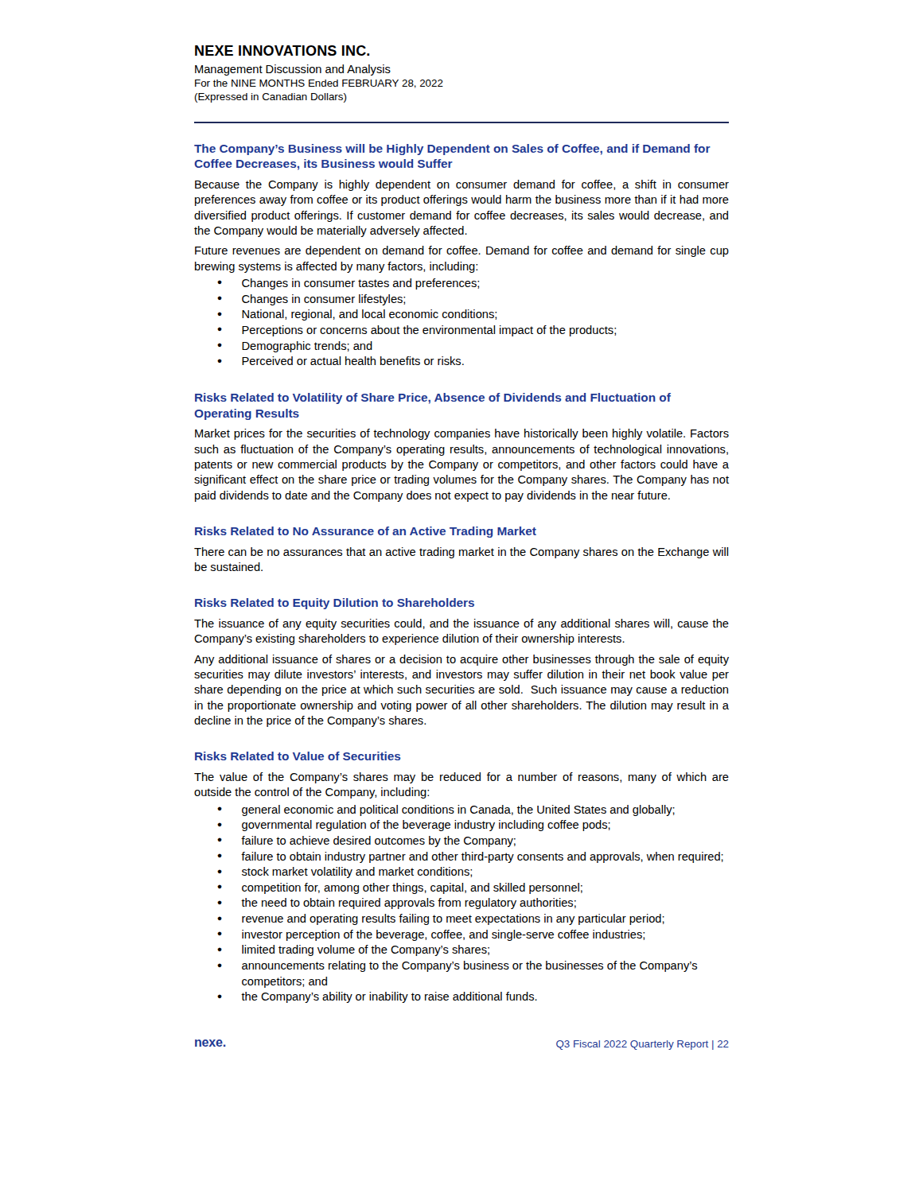NEXE INNOVATIONS INC.
Management Discussion and Analysis
For the NINE MONTHS Ended FEBRUARY 28, 2022
(Expressed in Canadian Dollars)
The Company’s Business will be Highly Dependent on Sales of Coffee, and if Demand for Coffee Decreases, its Business would Suffer
Because the Company is highly dependent on consumer demand for coffee, a shift in consumer preferences away from coffee or its product offerings would harm the business more than if it had more diversified product offerings. If customer demand for coffee decreases, its sales would decrease, and the Company would be materially adversely affected.
Future revenues are dependent on demand for coffee. Demand for coffee and demand for single cup brewing systems is affected by many factors, including:
Changes in consumer tastes and preferences;
Changes in consumer lifestyles;
National, regional, and local economic conditions;
Perceptions or concerns about the environmental impact of the products;
Demographic trends; and
Perceived or actual health benefits or risks.
Risks Related to Volatility of Share Price, Absence of Dividends and Fluctuation of Operating Results
Market prices for the securities of technology companies have historically been highly volatile. Factors such as fluctuation of the Company’s operating results, announcements of technological innovations, patents or new commercial products by the Company or competitors, and other factors could have a significant effect on the share price or trading volumes for the Company shares. The Company has not paid dividends to date and the Company does not expect to pay dividends in the near future.
Risks Related to No Assurance of an Active Trading Market
There can be no assurances that an active trading market in the Company shares on the Exchange will be sustained.
Risks Related to Equity Dilution to Shareholders
The issuance of any equity securities could, and the issuance of any additional shares will, cause the Company’s existing shareholders to experience dilution of their ownership interests.
Any additional issuance of shares or a decision to acquire other businesses through the sale of equity securities may dilute investors’ interests, and investors may suffer dilution in their net book value per share depending on the price at which such securities are sold. Such issuance may cause a reduction in the proportionate ownership and voting power of all other shareholders. The dilution may result in a decline in the price of the Company’s shares.
Risks Related to Value of Securities
The value of the Company’s shares may be reduced for a number of reasons, many of which are outside the control of the Company, including:
general economic and political conditions in Canada, the United States and globally;
governmental regulation of the beverage industry including coffee pods;
failure to achieve desired outcomes by the Company;
failure to obtain industry partner and other third-party consents and approvals, when required;
stock market volatility and market conditions;
competition for, among other things, capital, and skilled personnel;
the need to obtain required approvals from regulatory authorities;
revenue and operating results failing to meet expectations in any particular period;
investor perception of the beverage, coffee, and single-serve coffee industries;
limited trading volume of the Company’s shares;
announcements relating to the Company’s business or the businesses of the Company’s competitors; and
the Company’s ability or inability to raise additional funds.
nexe.
Q3 Fiscal 2022 Quarterly Report | 22